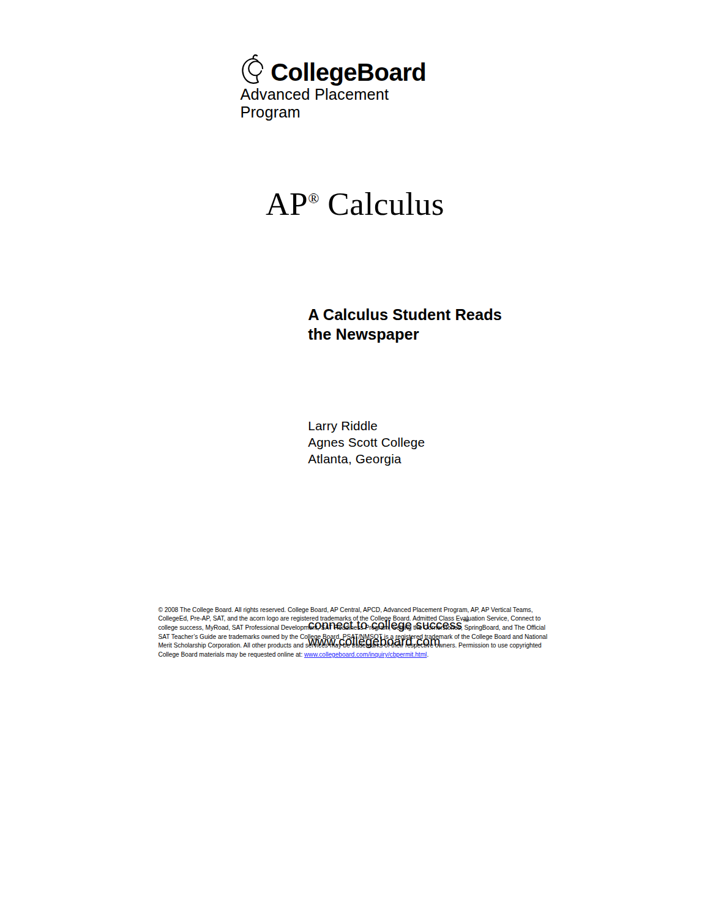CollegeBoard
Advanced Placement
Program
AP® Calculus
A Calculus Student Reads
the Newspaper
Larry Riddle
Agnes Scott College
Atlanta, Georgia
connect to college success™
www.collegeboard.com
© 2008 The College Board. All rights reserved. College Board, AP Central, APCD, Advanced Placement Program, AP, AP Vertical Teams, CollegeEd, Pre-AP, SAT, and the acorn logo are registered trademarks of the College Board. Admitted Class Evaluation Service, Connect to college success, MyRoad, SAT Professional Development, SAT Readiness Program, Setting the Cornerstones, SpringBoard, and The Official SAT Teacher’s Guide are trademarks owned by the College Board. PSAT/NMSQT is a registered trademark of the College Board and National Merit Scholarship Corporation. All other products and services may be trademarks of their respective owners. Permission to use copyrighted College Board materials may be requested online at: www.collegeboard.com/inquiry/cbpermit.html.